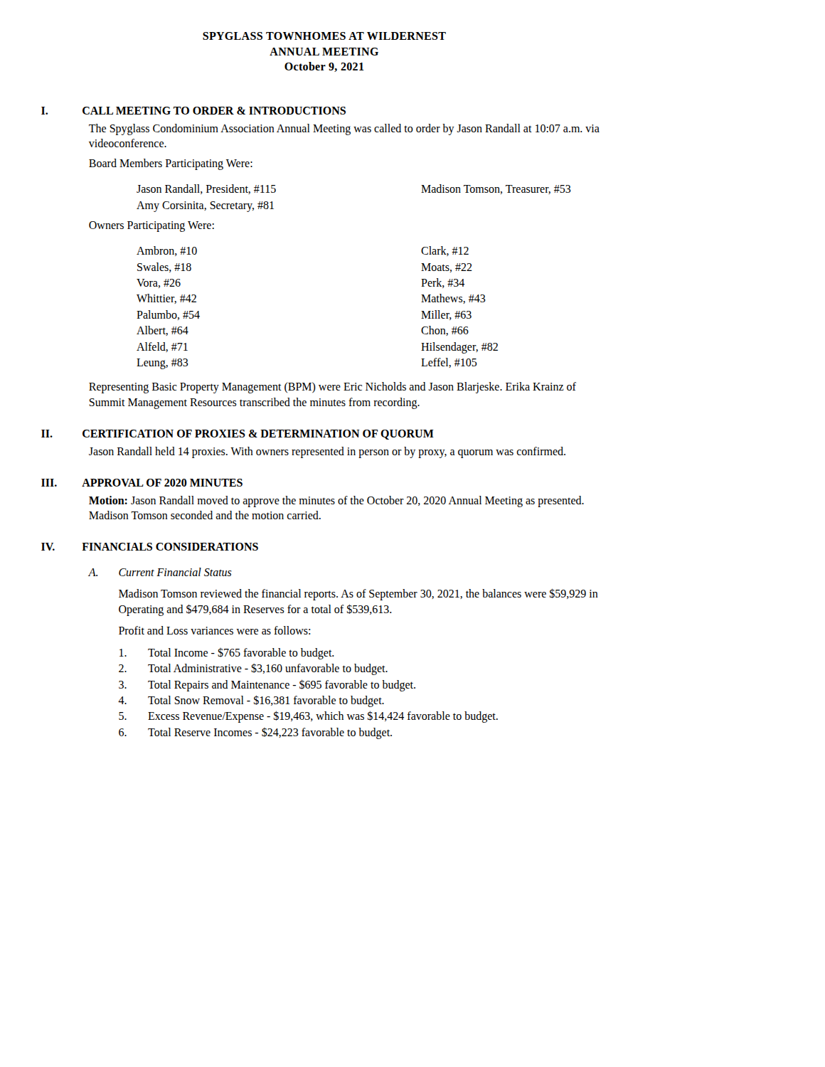SPYGLASS TOWNHOMES AT WILDERNEST
ANNUAL MEETING
October 9, 2021
I. Call Meeting to Order & Introductions
The Spyglass Condominium Association Annual Meeting was called to order by Jason Randall at 10:07 a.m. via videoconference.
Board Members Participating Were:
| Jason Randall, President, #115 | Madison Tomson, Treasurer, #53 |
| Amy Corsinita, Secretary, #81 | |
Owners Participating Were:
| Ambron, #10 | Clark, #12 |
| Swales, #18 | Moats, #22 |
| Vora, #26 | Perk, #34 |
| Whittier, #42 | Mathews, #43 |
| Palumbo, #54 | Miller, #63 |
| Albert, #64 | Chon, #66 |
| Alfeld, #71 | Hilsendager, #82 |
| Leung, #83 | Leffel, #105 |
Representing Basic Property Management (BPM) were Eric Nicholds and Jason Blarjeske. Erika Krainz of Summit Management Resources transcribed the minutes from recording.
II. Certification of Proxies & Determination of Quorum
Jason Randall held 14 proxies. With owners represented in person or by proxy, a quorum was confirmed.
III. Approval of 2020 Minutes
Motion: Jason Randall moved to approve the minutes of the October 20, 2020 Annual Meeting as presented. Madison Tomson seconded and the motion carried.
IV. Financials Considerations
A.
Current Financial Status
Madison Tomson reviewed the financial reports. As of September 30, 2021, the balances were $59,929 in Operating and $479,684 in Reserves for a total of $539,613.
Profit and Loss variances were as follows:
1. Total Income - $765 favorable to budget.
2. Total Administrative - $3,160 unfavorable to budget.
3. Total Repairs and Maintenance - $695 favorable to budget.
4. Total Snow Removal - $16,381 favorable to budget.
5. Excess Revenue/Expense - $19,463, which was $14,424 favorable to budget.
6. Total Reserve Incomes - $24,223 favorable to budget.